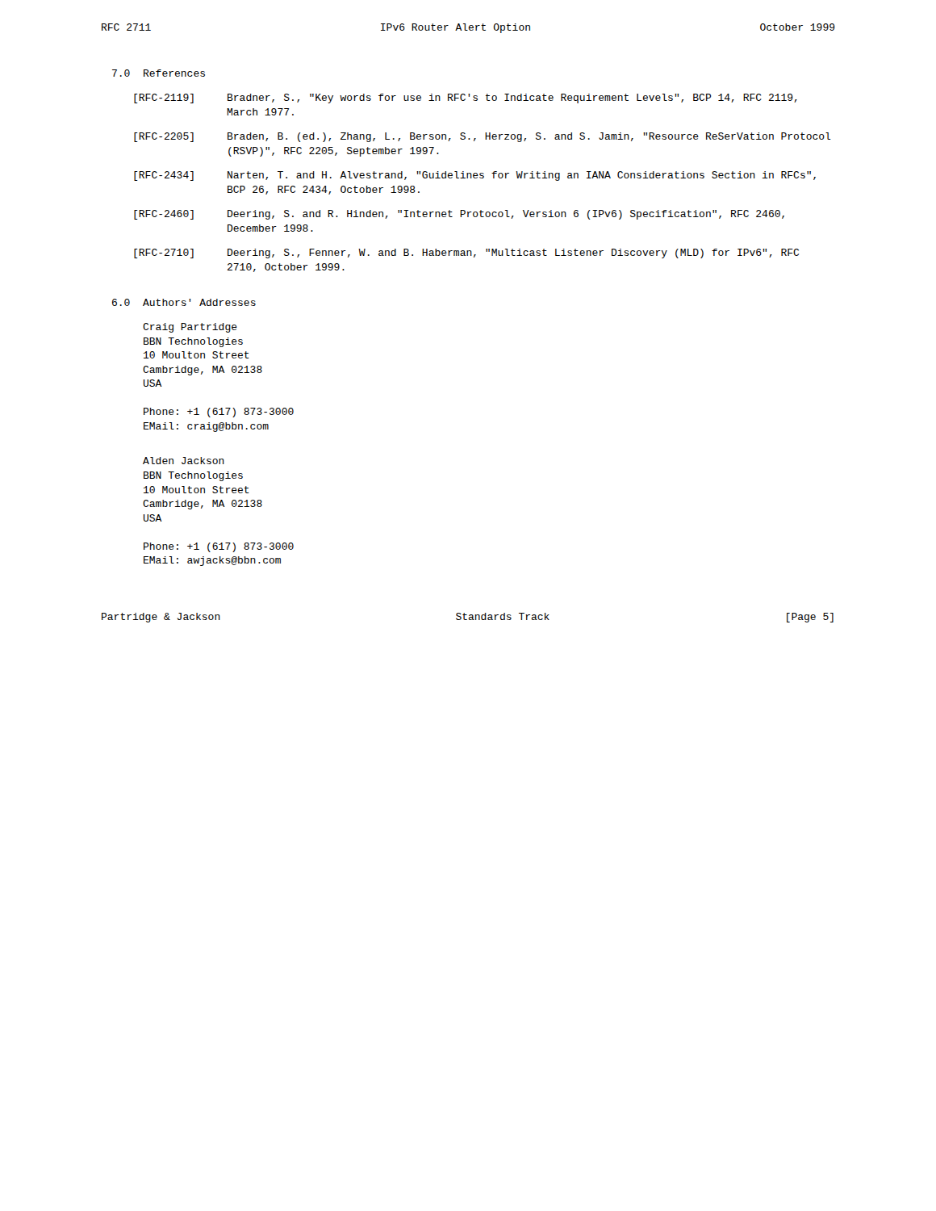RFC 2711 IPv6 Router Alert Option October 1999
7.0 References
[RFC-2119]
Bradner, S., "Key words for use in RFC's to Indicate Requirement Levels", BCP 14, RFC 2119, March 1977.
[RFC-2205]
Braden, B. (ed.), Zhang, L., Berson, S., Herzog, S. and S. Jamin, "Resource ReSerVation Protocol (RSVP)", RFC 2205, September 1997.
[RFC-2434]
Narten, T. and H. Alvestrand, "Guidelines for Writing an IANA Considerations Section in RFCs", BCP 26, RFC 2434, October 1998.
[RFC-2460]
Deering, S. and R. Hinden, "Internet Protocol, Version 6 (IPv6) Specification", RFC 2460, December 1998.
[RFC-2710]
Deering, S., Fenner, W. and B. Haberman, "Multicast Listener Discovery (MLD) for IPv6", RFC 2710, October 1999.
6.0 Authors' Addresses
Craig Partridge
BBN Technologies
10 Moulton Street
Cambridge, MA 02138
USA

Phone: +1 (617) 873-3000
EMail: craig@bbn.com
Alden Jackson
BBN Technologies
10 Moulton Street
Cambridge, MA 02138
USA

Phone: +1 (617) 873-3000
EMail: awjacks@bbn.com
Partridge & Jackson Standards Track [Page 5]